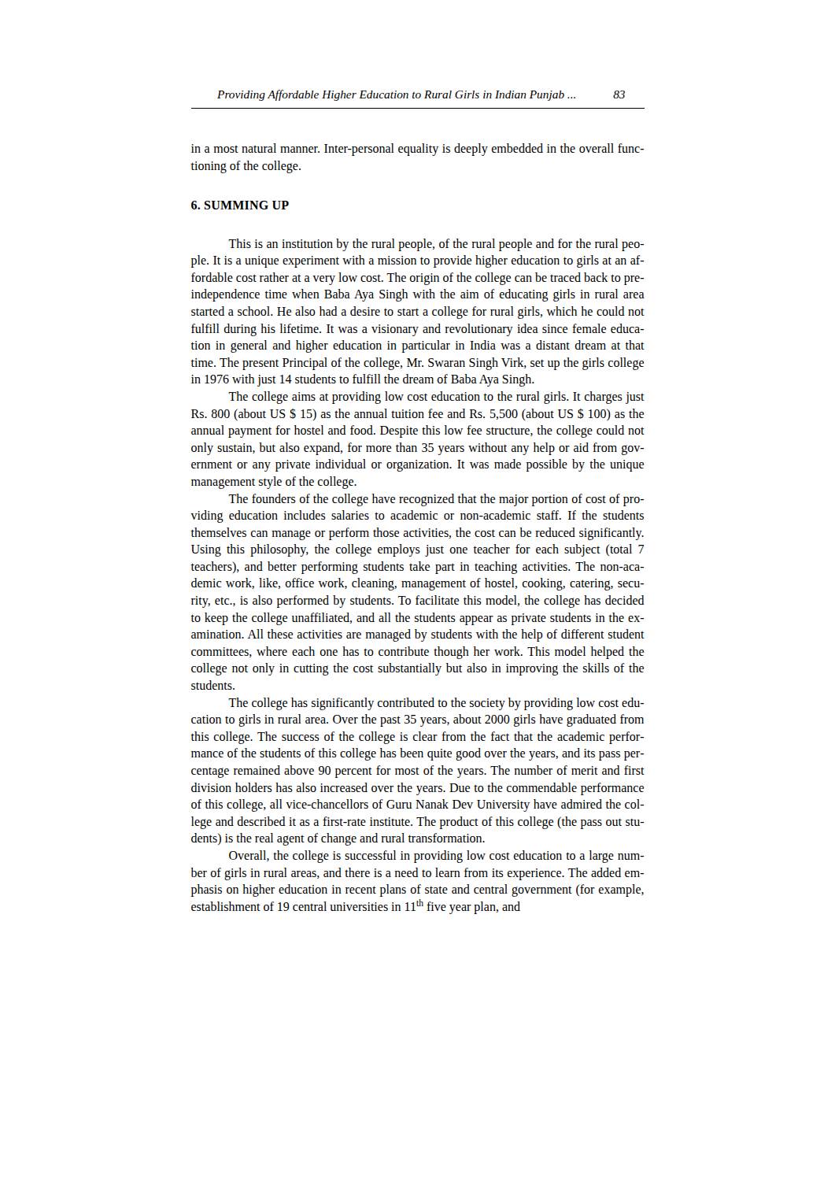Providing Affordable Higher Education to Rural Girls in Indian Punjab ... 83
in a most natural manner. Inter-personal equality is deeply embedded in the overall functioning of the college.
6. Summing Up
This is an institution by the rural people, of the rural people and for the rural people. It is a unique experiment with a mission to provide higher education to girls at an affordable cost rather at a very low cost. The origin of the college can be traced back to pre-independence time when Baba Aya Singh with the aim of educating girls in rural area started a school. He also had a desire to start a college for rural girls, which he could not fulfill during his lifetime. It was a visionary and revolutionary idea since female education in general and higher education in particular in India was a distant dream at that time. The present Principal of the college, Mr. Swaran Singh Virk, set up the girls college in 1976 with just 14 students to fulfill the dream of Baba Aya Singh.
The college aims at providing low cost education to the rural girls. It charges just Rs. 800 (about US $ 15) as the annual tuition fee and Rs. 5,500 (about US $ 100) as the annual payment for hostel and food. Despite this low fee structure, the college could not only sustain, but also expand, for more than 35 years without any help or aid from government or any private individual or organization. It was made possible by the unique management style of the college.
The founders of the college have recognized that the major portion of cost of providing education includes salaries to academic or non-academic staff. If the students themselves can manage or perform those activities, the cost can be reduced significantly. Using this philosophy, the college employs just one teacher for each subject (total 7 teachers), and better performing students take part in teaching activities. The non-academic work, like, office work, cleaning, management of hostel, cooking, catering, security, etc., is also performed by students. To facilitate this model, the college has decided to keep the college unaffiliated, and all the students appear as private students in the examination. All these activities are managed by students with the help of different student committees, where each one has to contribute though her work. This model helped the college not only in cutting the cost substantially but also in improving the skills of the students.
The college has significantly contributed to the society by providing low cost education to girls in rural area. Over the past 35 years, about 2000 girls have graduated from this college. The success of the college is clear from the fact that the academic performance of the students of this college has been quite good over the years, and its pass percentage remained above 90 percent for most of the years. The number of merit and first division holders has also increased over the years. Due to the commendable performance of this college, all vice-chancellors of Guru Nanak Dev University have admired the college and described it as a first-rate institute. The product of this college (the pass out students) is the real agent of change and rural transformation.
Overall, the college is successful in providing low cost education to a large number of girls in rural areas, and there is a need to learn from its experience. The added emphasis on higher education in recent plans of state and central government (for example, establishment of 19 central universities in 11th five year plan, and